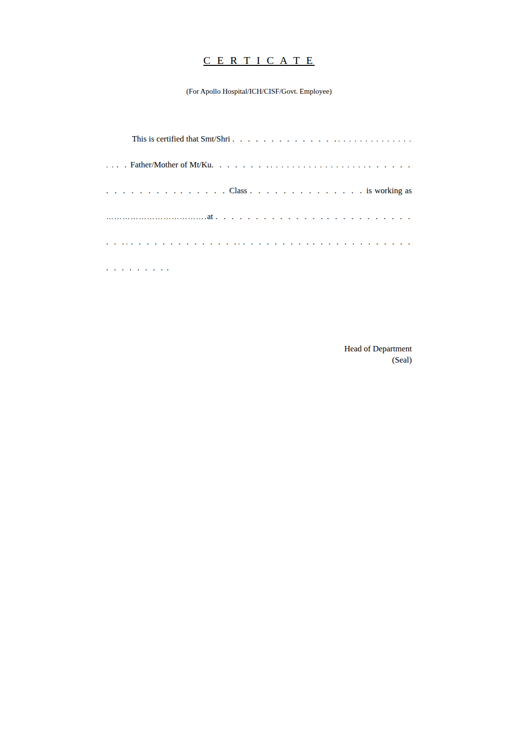C E R T I C A T E
(For Apollo Hospital/ICH/CISF/Govt. Employee)
This is certified that Smt/Shri . . . . . . . . . . . . . .. . . . . . . . . . . . . . . . . . Father/Mother of Mt/Ku. . . . . . . .. . . . . . . . . . . . . . . . . . . . . . . . . . . . . . . . . . . . . . . Class . . . . . . . . . . . . . . is working as ………………………………. at . . . . . . . . . . . . . . . . . . . . . . . . . . . .. . . . . . . . . . . . . . .. . . . . . . . . . . . . . . . . . . . . . . . . . . . . . . .
Head of Department
(Seal)